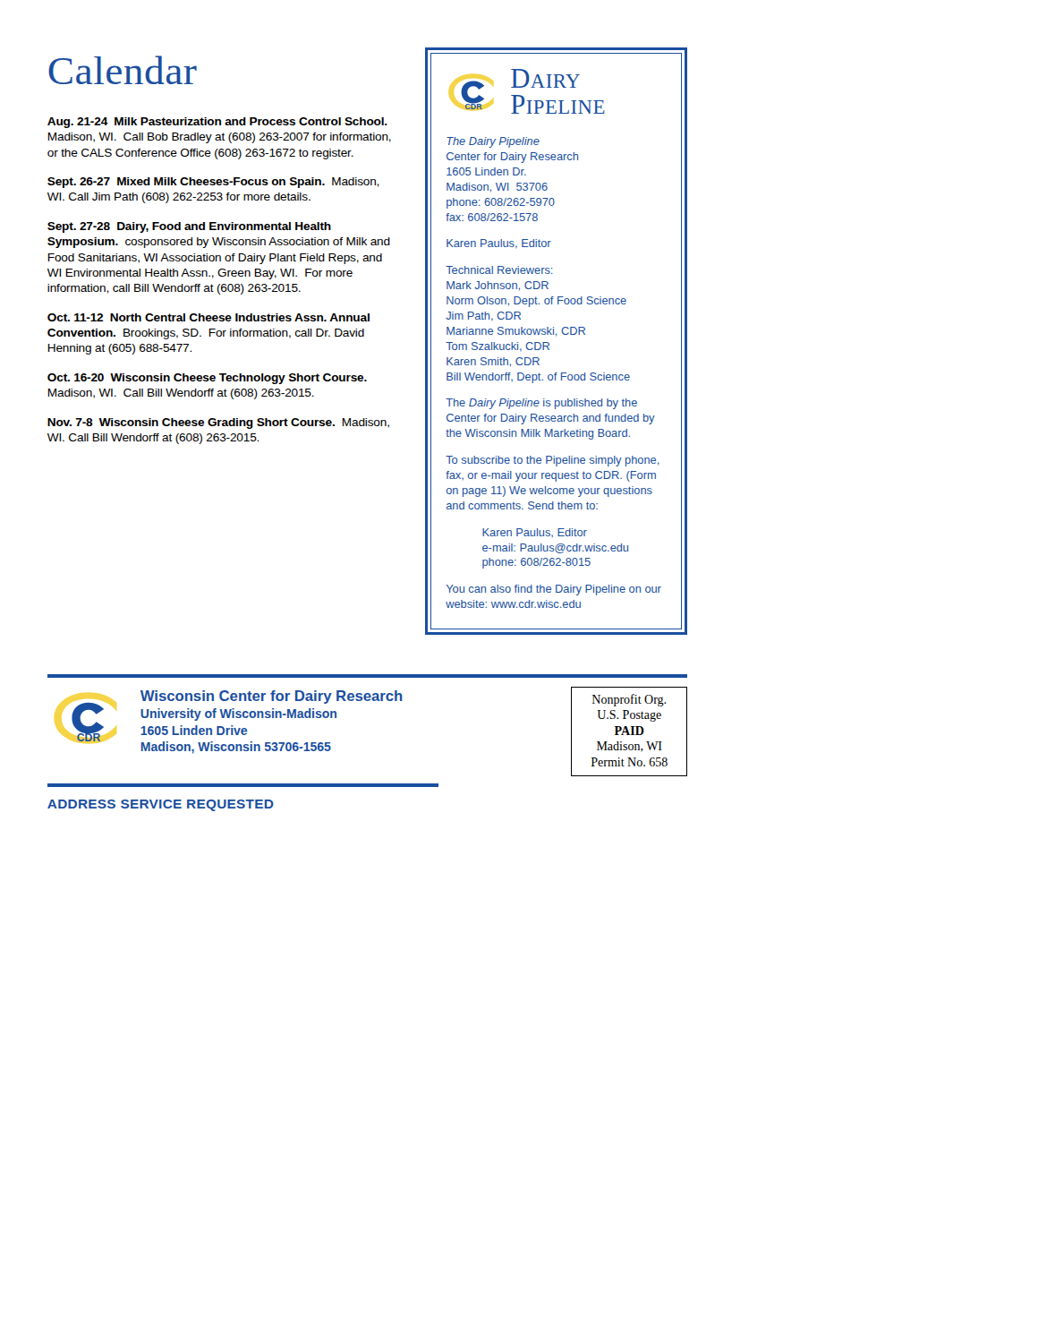Calendar
Aug. 21-24 Milk Pasteurization and Process Control School. Madison, WI. Call Bob Bradley at (608) 263-2007 for information, or the CALS Conference Office (608) 263-1672 to register.
Sept. 26-27 Mixed Milk Cheeses-Focus on Spain. Madison, WI. Call Jim Path (608) 262-2253 for more details.
Sept. 27-28 Dairy, Food and Environmental Health Symposium. cosponsored by Wisconsin Association of Milk and Food Sanitarians, WI Association of Dairy Plant Field Reps, and WI Environmental Health Assn., Green Bay, WI. For more information, call Bill Wendorff at (608) 263-2015.
Oct. 11-12 North Central Cheese Industries Assn. Annual Convention. Brookings, SD. For information, call Dr. David Henning at (605) 688-5477.
Oct. 16-20 Wisconsin Cheese Technology Short Course. Madison, WI. Call Bill Wendorff at (608) 263-2015.
Nov. 7-8 Wisconsin Cheese Grading Short Course. Madison, WI. Call Bill Wendorff at (608) 263-2015.
CDR
DAIRY PIPELINE
The Dairy Pipeline
Center for Dairy Research
1605 Linden Dr.
Madison, WI 53706
phone: 608/262-5970
fax: 608/262-1578
Karen Paulus, Editor
Technical Reviewers:
Mark Johnson, CDR
Norm Olson, Dept. of Food Science
Jim Path, CDR
Marianne Smukowski, CDR
Tom Szalkucki, CDR
Karen Smith, CDR
Bill Wendorff, Dept. of Food Science
The Dairy Pipeline is published by the Center for Dairy Research and funded by the Wisconsin Milk Marketing Board.
To subscribe to the Pipeline simply phone, fax, or e-mail your request to CDR. (Form on page 11) We welcome your questions and comments. Send them to:
Karen Paulus, Editor
e-mail: Paulus@cdr.wisc.edu
phone: 608/262-8015
You can also find the Dairy Pipeline on our website: www.cdr.wisc.edu
CDR
Wisconsin Center for Dairy Research
University of Wisconsin-Madison
1605 Linden Drive
Madison, Wisconsin 53706-1565
Nonprofit Org.
U.S. Postage
PAID
Madison, WI
Permit No. 658
ADDRESS SERVICE REQUESTED